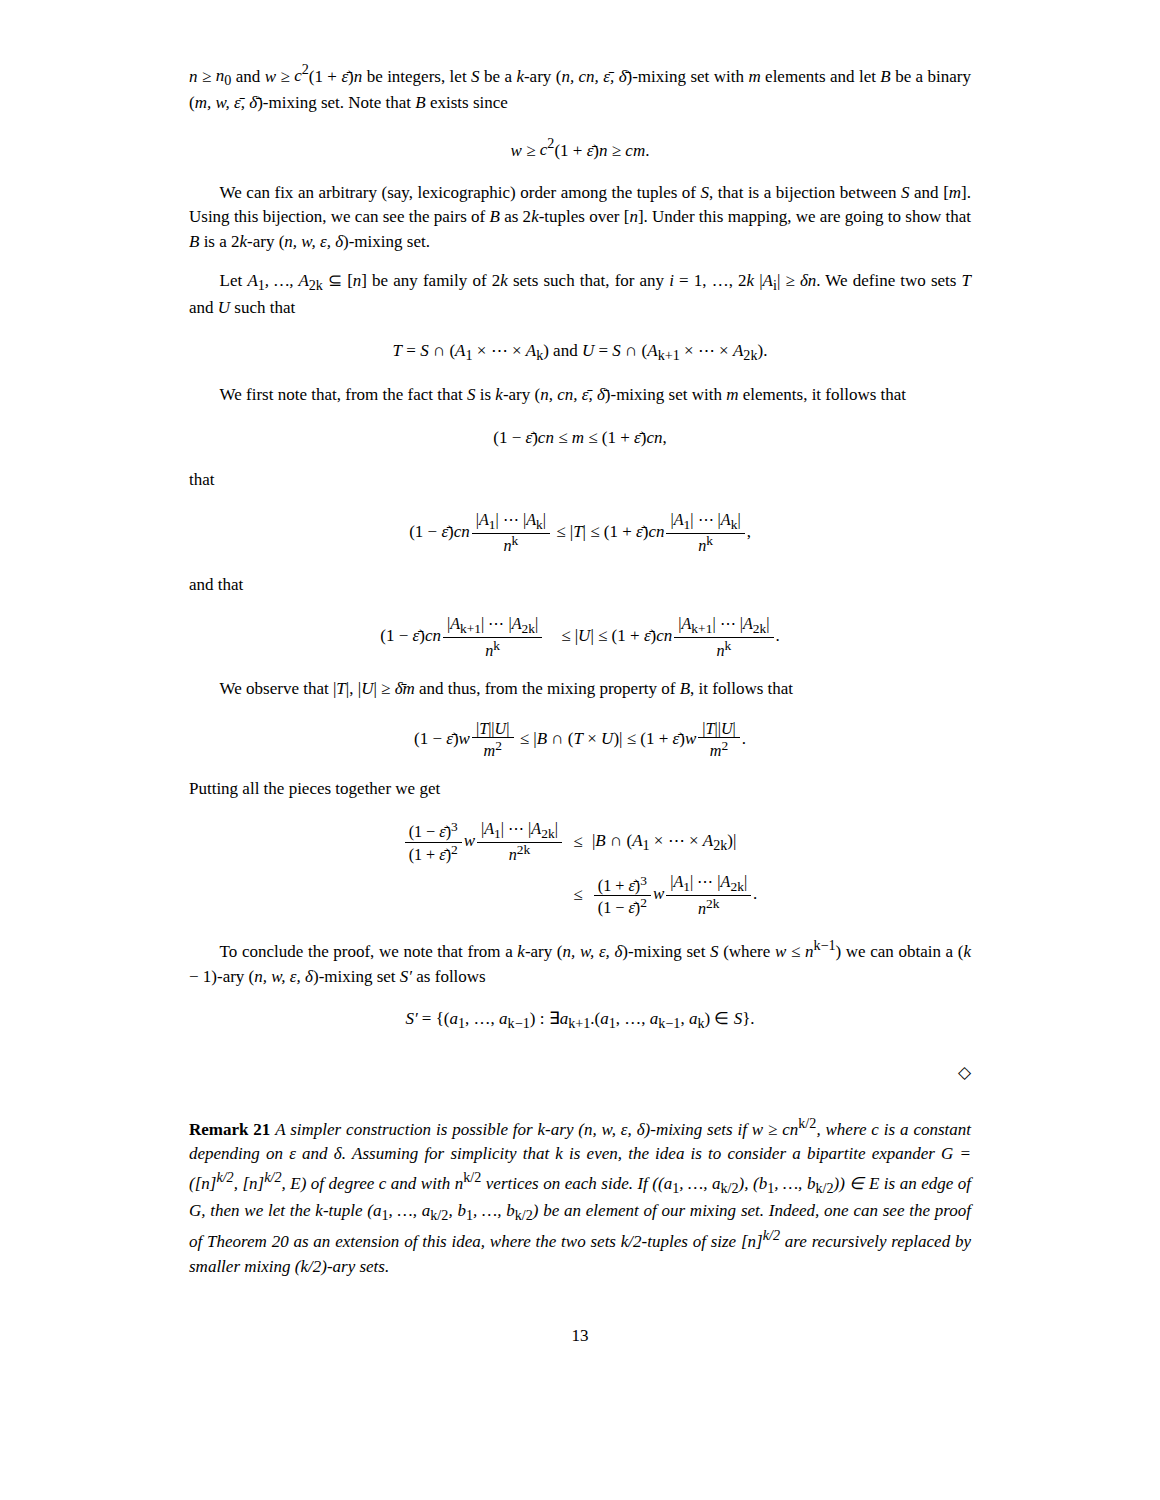n ≥ n0 and w ≥ c2(1 + ε̄)n be integers, let S be a k-ary (n, cn, ε̄, δ̄)-mixing set with m elements and let B be a binary (m, w, ε̄, δ̄)-mixing set. Note that B exists since
w ≥ c2(1 + ε̄)n ≥ cm.
We can fix an arbitrary (say, lexicographic) order among the tuples of S, that is a bijection between S and [m]. Using this bijection, we can see the pairs of B as 2k-tuples over [n]. Under this mapping, we are going to show that B is a 2k-ary (n, w, ε, δ)-mixing set.
Let A1, …, A2k ⊆ [n] be any family of 2k sets such that, for any i = 1, …, 2k |Ai| ≥ δn. We define two sets T and U such that
T = S ∩ (A1 × ⋯ × Ak) and U = S ∩ (Ak+1 × ⋯ × A2k).
We first note that, from the fact that S is k-ary (n, cn, ε̄, δ̄)-mixing set with m elements, it follows that
(1 − ε̄)cn ≤ m ≤ (1 + ε̄)cn,
that
(1 − ε̄)cn|A1| ⋯ |Ak|nk ≤ |T| ≤ (1 + ε̄)cn|A1| ⋯ |Ak|nk,
and that
(1 − ε̄)cn|Ak+1| ⋯ |A2k|nk ≤ |U| ≤ (1 + ε̄)cn|Ak+1| ⋯ |A2k|nk.
We observe that |T|, |U| ≥ δ̄m and thus, from the mixing property of B, it follows that
(1 − ε̄)w|T||U|m2 ≤ |B ∩ (T × U)| ≤ (1 + ε̄)w|T||U|m2.
Putting all the pieces together we get
(1 − ε̄)3(1 + ε̄)2 w|A1| ⋯ |A2k|n2k ≤ |B ∩ (A1 × ⋯ × A2k)| ≤ (1 + ε̄)3(1 − ε̄)2 w|A1| ⋯ |A2k|n2k.
To conclude the proof, we note that from a k-ary (n, w, ε, δ)-mixing set S (where w ≤ nk−1) we can obtain a (k − 1)-ary (n, w, ε, δ)-mixing set S′ as follows
S′ = {(a1, …, ak−1) : ∃ak+1.(a1, …, ak−1, ak) ∈ S}.
◇
Remark 21 A simpler construction is possible for k-ary (n, w, ε, δ)-mixing sets if w ≥ cnk/2, where c is a constant depending on ε and δ. Assuming for simplicity that k is even, the idea is to consider a bipartite expander G = ([n]k/2, [n]k/2, E) of degree c and with nk/2 vertices on each side. If ((a1, …, ak/2), (b1, …, bk/2)) ∈ E is an edge of G, then we let the k-tuple (a1, …, ak/2, b1, …, bk/2) be an element of our mixing set. Indeed, one can see the proof of Theorem 20 as an extension of this idea, where the two sets k/2-tuples of size [n]k/2 are recursively replaced by smaller mixing (k/2)-ary sets.
13